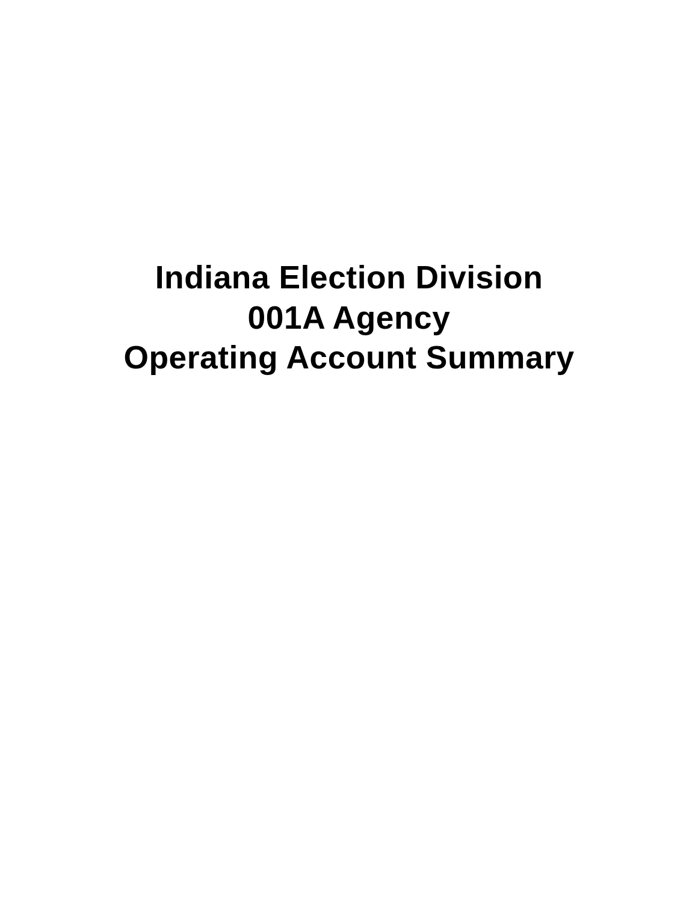Indiana Election Division 001A Agency Operating Account Summary